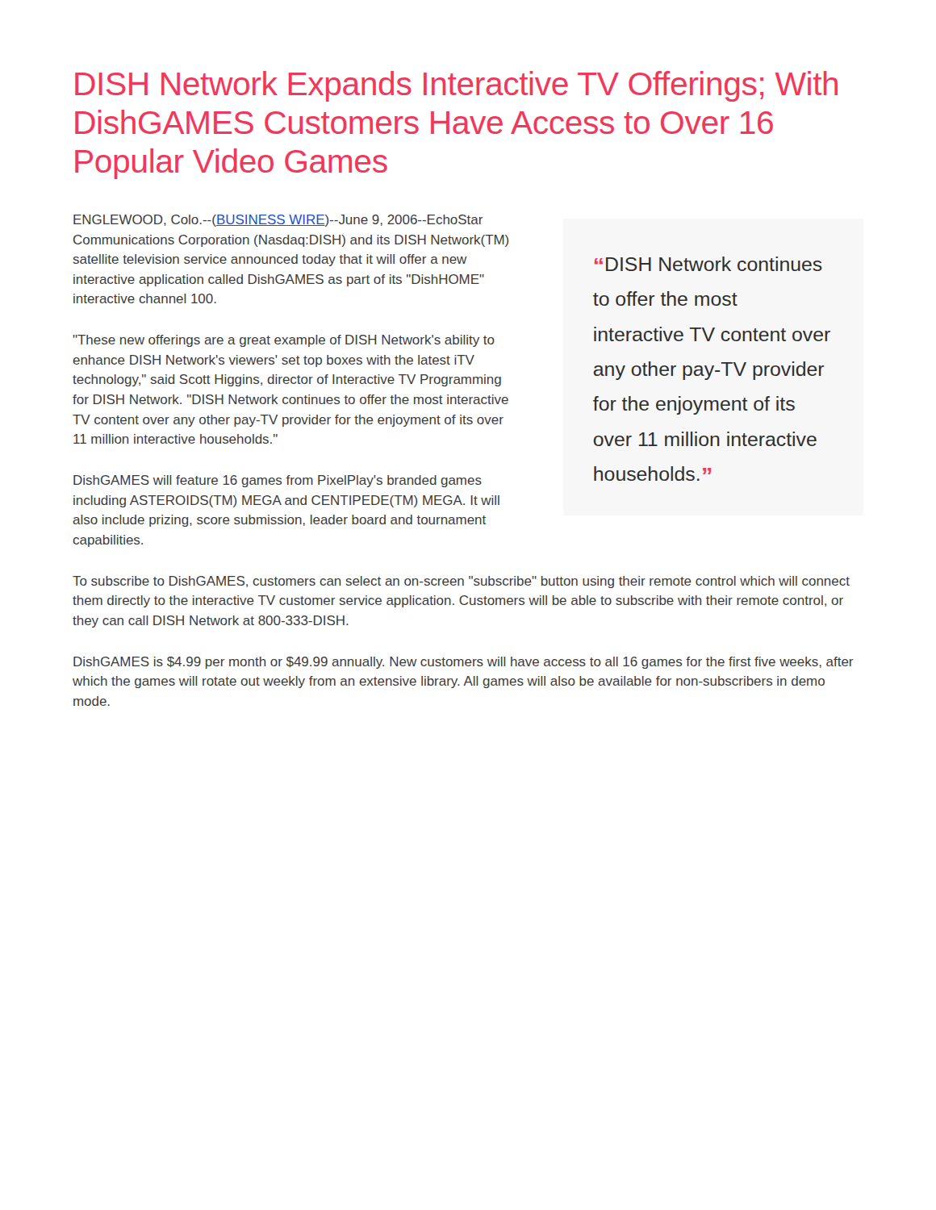DISH Network Expands Interactive TV Offerings; With DishGAMES Customers Have Access to Over 16 Popular Video Games
“DISH Network continues to offer the most interactive TV content over any other pay-TV provider for the enjoyment of its over 11 million interactive households.”
ENGLEWOOD, Colo.--(BUSINESS WIRE)--June 9, 2006--EchoStar Communications Corporation (Nasdaq:DISH) and its DISH Network(TM) satellite television service announced today that it will offer a new interactive application called DishGAMES as part of its "DishHOME" interactive channel 100.
"These new offerings are a great example of DISH Network's ability to enhance DISH Network's viewers' set top boxes with the latest iTV technology," said Scott Higgins, director of Interactive TV Programming for DISH Network. "DISH Network continues to offer the most interactive TV content over any other pay-TV provider for the enjoyment of its over 11 million interactive households."
DishGAMES will feature 16 games from PixelPlay's branded games including ASTEROIDS(TM) MEGA and CENTIPEDE(TM) MEGA. It will also include prizing, score submission, leader board and tournament capabilities.
To subscribe to DishGAMES, customers can select an on-screen "subscribe" button using their remote control which will connect them directly to the interactive TV customer service application. Customers will be able to subscribe with their remote control, or they can call DISH Network at 800-333-DISH.
DishGAMES is $4.99 per month or $49.99 annually. New customers will have access to all 16 games for the first five weeks, after which the games will rotate out weekly from an extensive library. All games will also be available for non-subscribers in demo mode.